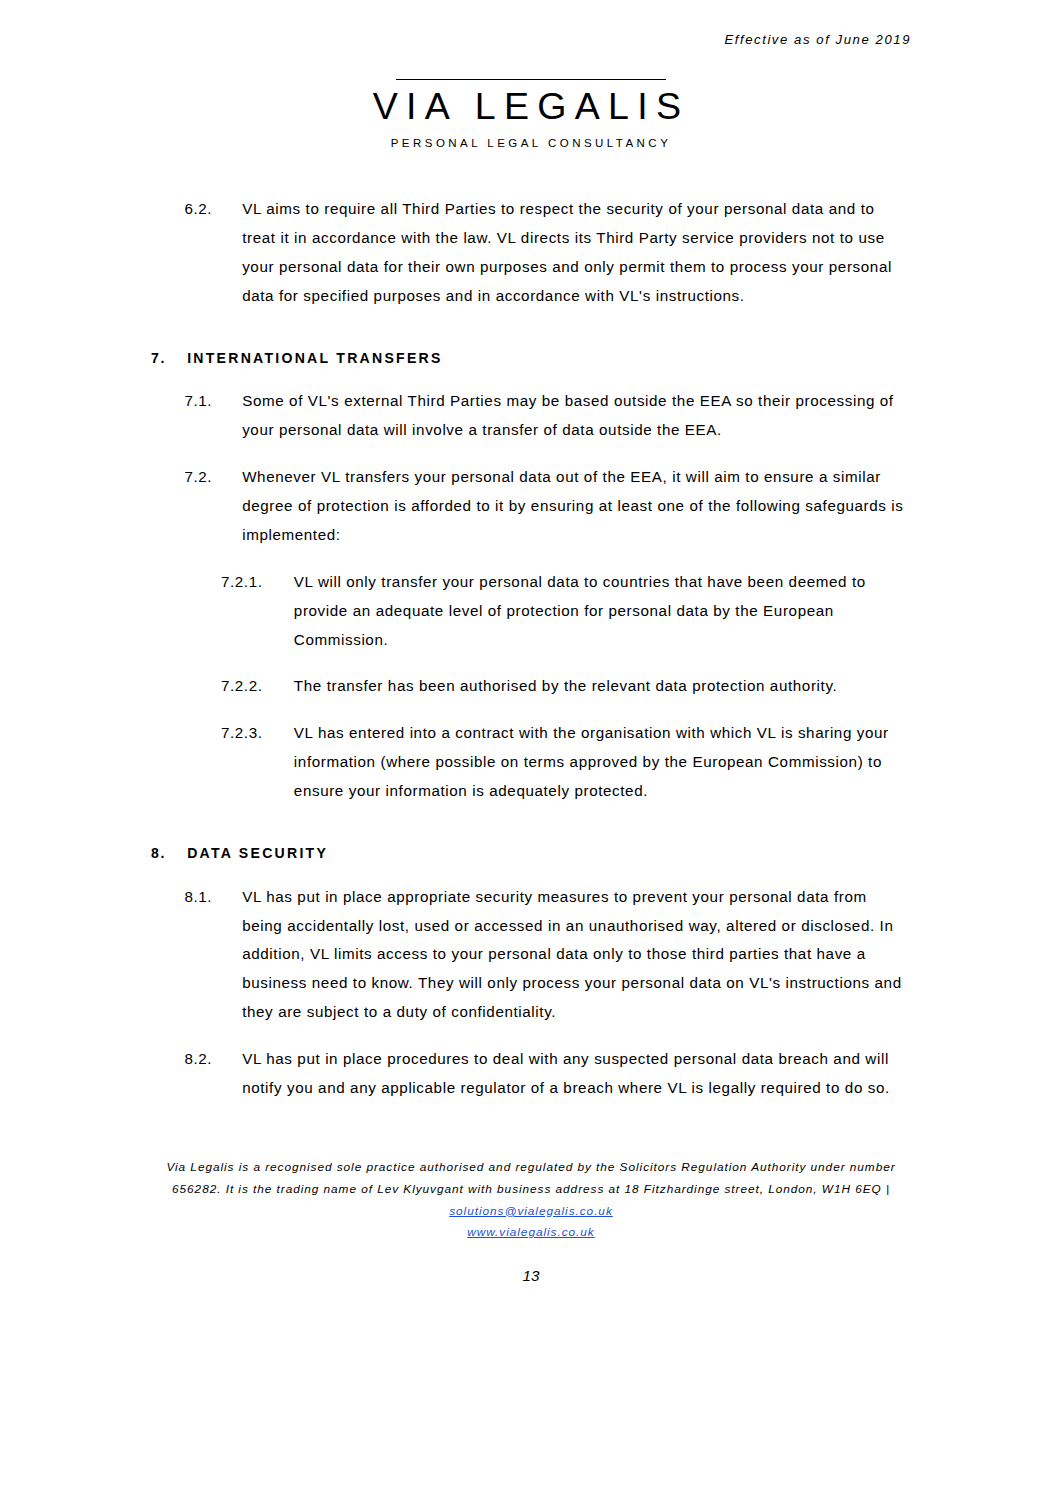Effective as of June 2019
VIA LEGALIS
PERSONAL LEGAL CONSULTANCY
6.2. VL aims to require all Third Parties to respect the security of your personal data and to treat it in accordance with the law. VL directs its Third Party service providers not to use your personal data for their own purposes and only permit them to process your personal data for specified purposes and in accordance with VL's instructions.
7. International Transfers
7.1. Some of VL's external Third Parties may be based outside the EEA so their processing of your personal data will involve a transfer of data outside the EEA.
7.2. Whenever VL transfers your personal data out of the EEA, it will aim to ensure a similar degree of protection is afforded to it by ensuring at least one of the following safeguards is implemented:
7.2.1. VL will only transfer your personal data to countries that have been deemed to provide an adequate level of protection for personal data by the European Commission.
7.2.2. The transfer has been authorised by the relevant data protection authority.
7.2.3. VL has entered into a contract with the organisation with which VL is sharing your information (where possible on terms approved by the European Commission) to ensure your information is adequately protected.
8. Data Security
8.1. VL has put in place appropriate security measures to prevent your personal data from being accidentally lost, used or accessed in an unauthorised way, altered or disclosed. In addition, VL limits access to your personal data only to those third parties that have a business need to know. They will only process your personal data on VL's instructions and they are subject to a duty of confidentiality.
8.2. VL has put in place procedures to deal with any suspected personal data breach and will notify you and any applicable regulator of a breach where VL is legally required to do so.
Via Legalis is a recognised sole practice authorised and regulated by the Solicitors Regulation Authority under number 656282. It is the trading name of Lev Klyuvgant with business address at 18 Fitzhardinge street, London, W1H 6EQ | solutions@vialegalis.co.uk
www.vialegalis.co.uk
13